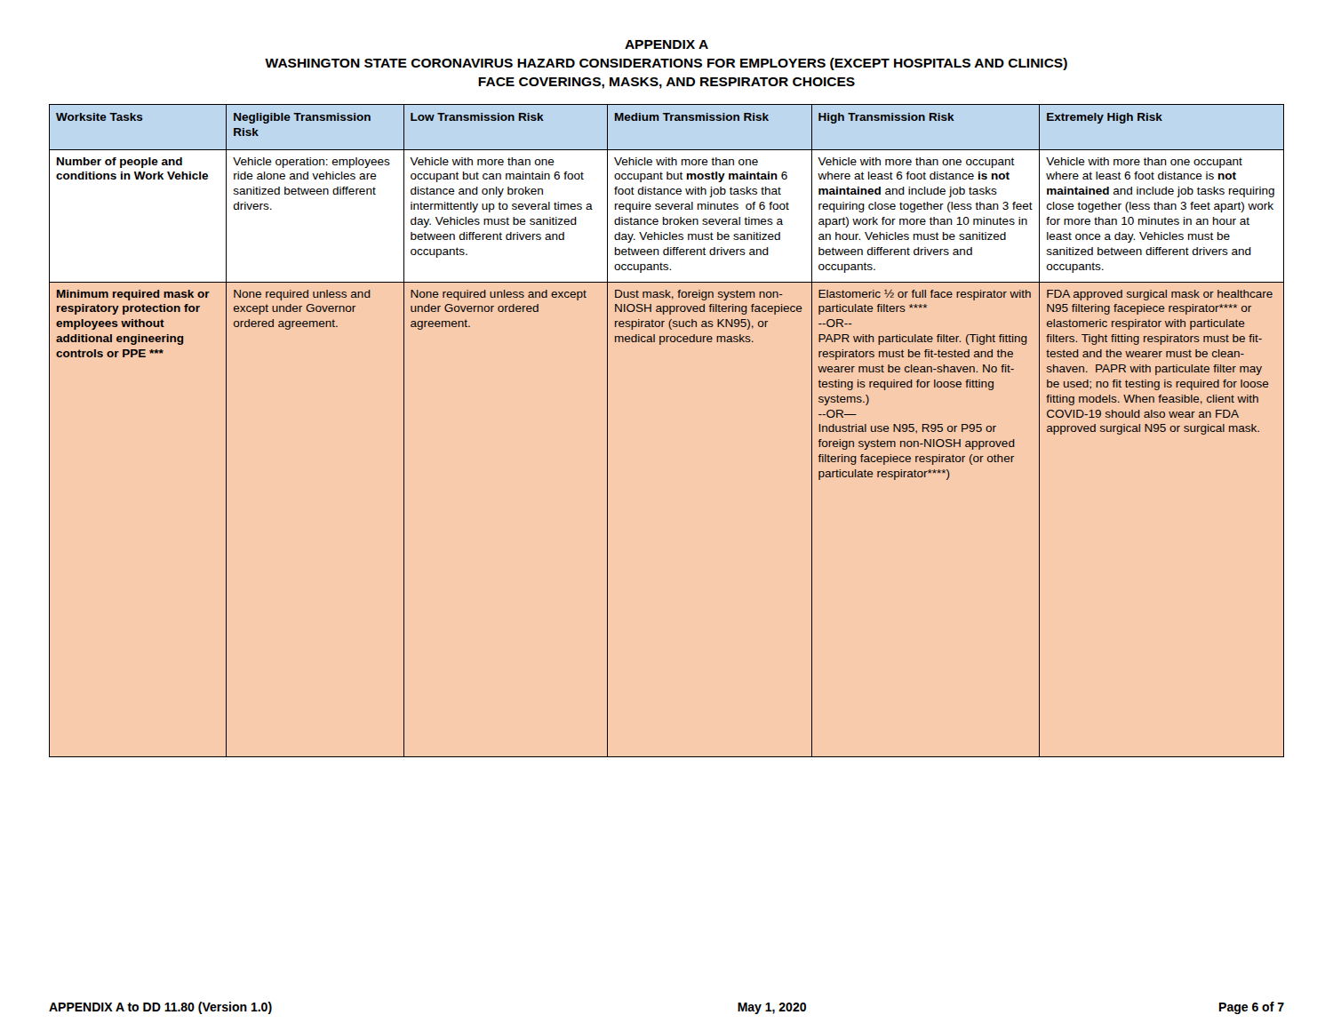APPENDIX A WASHINGTON STATE CORONAVIRUS HAZARD CONSIDERATIONS FOR EMPLOYERS (EXCEPT HOSPITALS AND CLINICS) FACE COVERINGS, MASKS, AND RESPIRATOR CHOICES
| Worksite Tasks | Negligible Transmission Risk | Low Transmission Risk | Medium Transmission Risk | High Transmission Risk | Extremely High Risk |
| --- | --- | --- | --- | --- | --- |
| Number of people and conditions in Work Vehicle | Vehicle operation: employees ride alone and vehicles are sanitized between different drivers. | Vehicle with more than one occupant but can maintain 6 foot distance and only broken intermittently up to several times a day. Vehicles must be sanitized between different drivers and occupants. | Vehicle with more than one occupant but mostly maintain 6 foot distance with job tasks that require several minutes of 6 foot distance broken several times a day. Vehicles must be sanitized between different drivers and occupants. | Vehicle with more than one occupant where at least 6 foot distance is not maintained and include job tasks requiring close together (less than 3 feet apart) work for more than 10 minutes in an hour. Vehicles must be sanitized between different drivers and occupants. | Vehicle with more than one occupant where at least 6 foot distance is not maintained and include job tasks requiring close together (less than 3 feet apart) work for more than 10 minutes in an hour at least once a day. Vehicles must be sanitized between different drivers and occupants. |
| Minimum required mask or respiratory protection for employees without additional engineering controls or PPE *** | None required unless and except under Governor ordered agreement. | None required unless and except under Governor ordered agreement. | Dust mask, foreign system non-NIOSH approved filtering facepiece respirator (such as KN95), or medical procedure masks. | Elastomeric ½ or full face respirator with particulate filters **** --OR-- PAPR with particulate filter. (Tight fitting respirators must be fit-tested and the wearer must be clean-shaven. No fit-testing is required for loose fitting systems.) --OR— Industrial use N95, R95 or P95 or foreign system non-NIOSH approved filtering facepiece respirator (or other particulate respirator****) | FDA approved surgical mask or healthcare N95 filtering facepiece respirator**** or elastomeric respirator with particulate filters. Tight fitting respirators must be fit-tested and the wearer must be clean-shaven. PAPR with particulate filter may be used; no fit testing is required for loose fitting models. When feasible, client with COVID-19 should also wear an FDA approved surgical N95 or surgical mask. |
APPENDIX A to DD 11.80 (Version 1.0)
May 1, 2020
Page 6 of 7